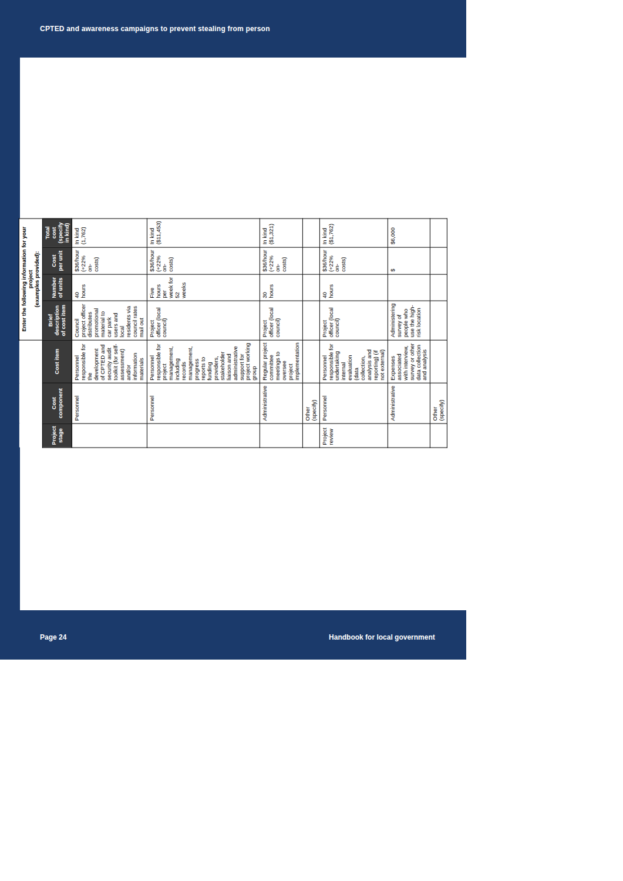CPTED and awareness campaigns to prevent stealing from person
| | | | Enter the following information for your project (examples provided): |
| --- | --- | --- | --- |
| Project stage | Cost component | Cost item | Brief description of cost item | Number of units | Cost per unit | Total cost (specify in kind) |
| | Personnel | Personnel responsible for the development of CPTED and security audit toolkit (for self-assessment) and/or information materials | Council project officer distributes promotional material to car park users and local residents via council rates mail out | 40 hours | $36/hour (+22% on-costs) | In kind (1,762) |
| | Personnel | Personnel responsible for project management, including records management, progress reports to funding providers, stakeholder liaison and administrative support for project working group | Project officer (local council) | Five hours per week for 52 weeks | $36/hour (+22% on-costs) | In kind ($11,453) |
| | Administrative | Regular project committee meetings to oversee project implementation | Project officer (local council) | 30 hours | $36/hour (+22% on-costs) | In kind ($1,321) |
| | Other (specify) | | | | | |
| Project review | Personnel | Personnel responsible for undertaking internal evaluation (data collection, analysis and reporting) (if not external) | Project officer (local council) | 40 hours | $36/hour (+22% on-costs) | In kind ($1,762) |
| | Administrative | Expenses associated with interview, survey or other data collection and analysis | Administering survey of people who use the high-risk location | | $ | $6,000 |
| | Other (specify) | | | | | |
Page 24
Handbook for local government